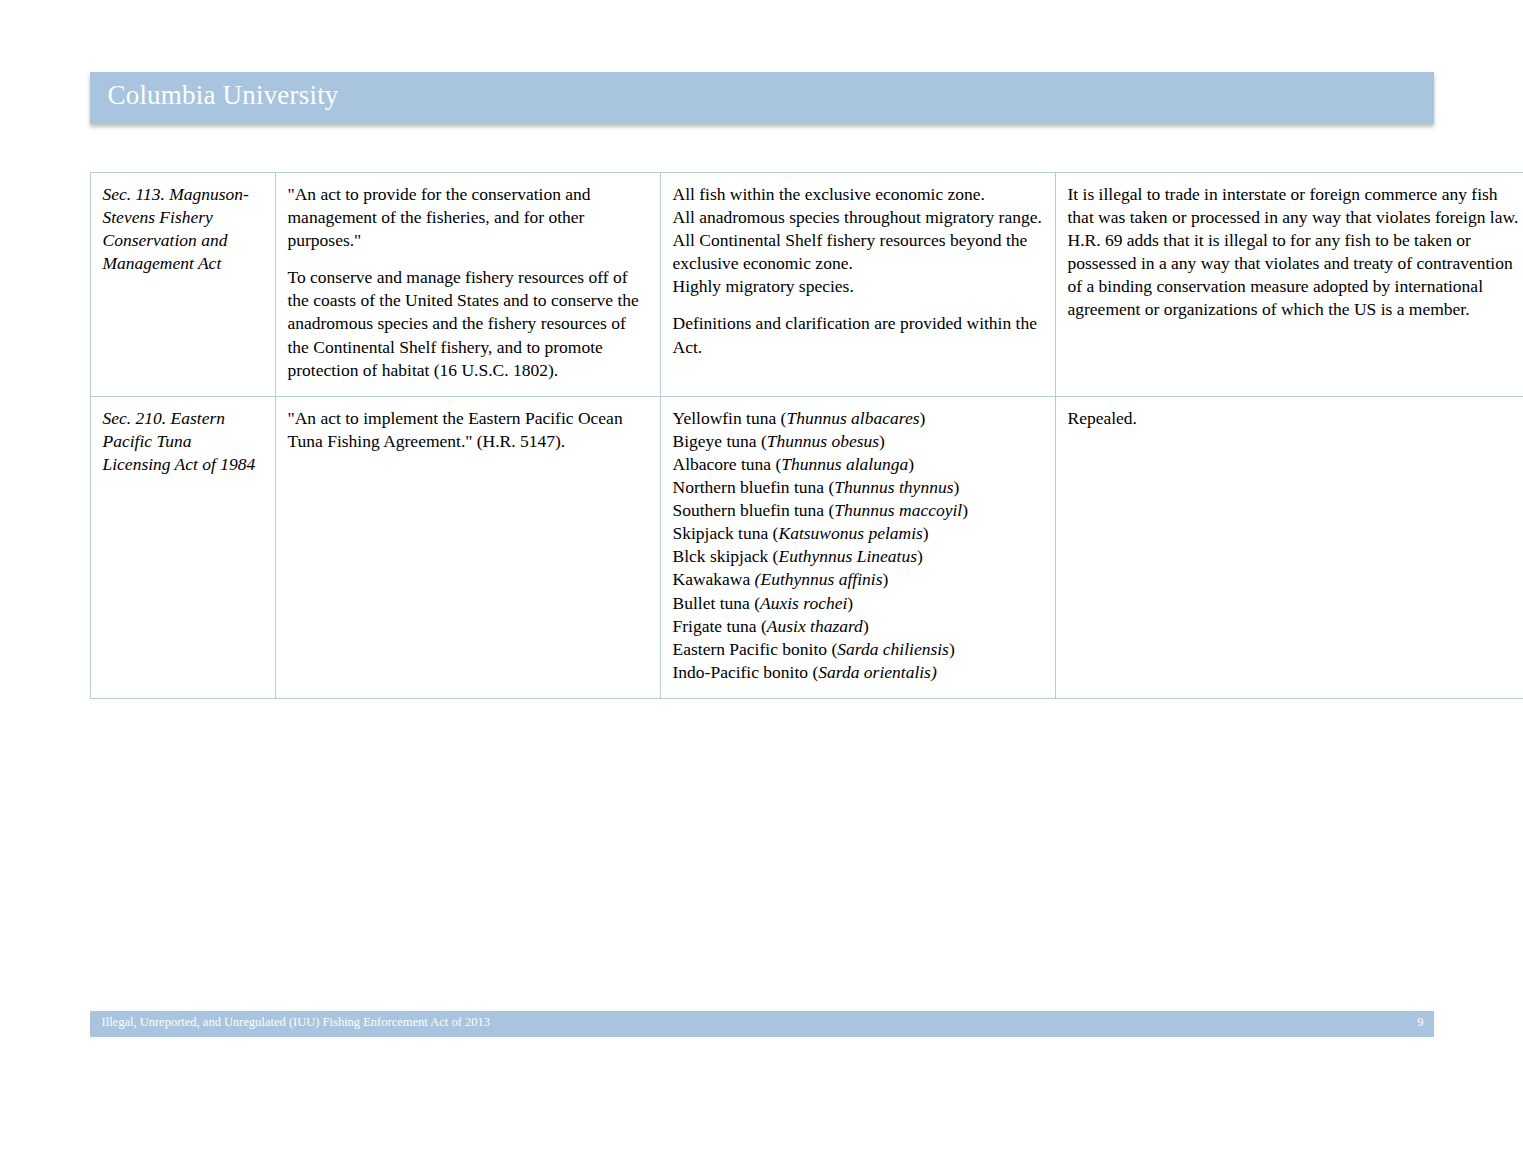Columbia University
| Sec. 113. Magnuson-Stevens Fishery Conservation and Management Act | "An act to provide for the conservation and management of the fisheries, and for other purposes." To conserve and manage fishery resources off of the coasts of the United States and to conserve the anadromous species and the fishery resources of the Continental Shelf fishery, and to promote protection of habitat (16 U.S.C. 1802). | All fish within the exclusive economic zone. All anadromous species throughout migratory range. All Continental Shelf fishery resources beyond the exclusive economic zone. Highly migratory species. Definitions and clarification are provided within the Act. | It is illegal to trade in interstate or foreign commerce any fish that was taken or processed in any way that violates foreign law. H.R. 69 adds that it is illegal to for any fish to be taken or possessed in a any way that violates and treaty of contravention of a binding conservation measure adopted by international agreement or organizations of which the US is a member. |
| Sec. 210. Eastern Pacific Tuna Licensing Act of 1984 | "An act to implement the Eastern Pacific Ocean Tuna Fishing Agreement." (H.R. 5147). | Yellowfin tuna ( Thunnus albacares ) Bigeye tuna ( Thunnus obesus ) Albacore tuna ( Thunnus alalunga ) Northern bluefin tuna ( Thunnus thynnus ) Southern bluefin tuna ( Thunnus maccoyil ) Skipjack tuna ( Katsuwonus pelamis ) Blck skipjack ( Euthynnus Lineatus ) Kawakawa (Euthynnus affinis ) Bullet tuna ( Auxis rochei ) Frigate tuna ( Ausix thazard ) Eastern Pacific bonito ( Sarda chiliensis ) Indo-Pacific bonito ( Sarda orientalis) | Repealed. |
Illegal, Unreported, and Unregulated (IUU) Fishing Enforcement Act of 2013
9